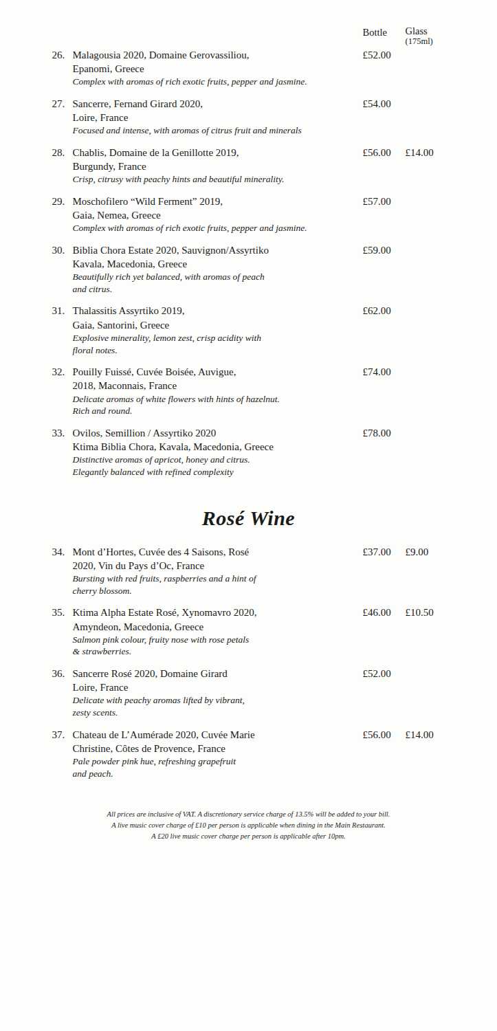| | | Bottle | Glass (175ml) |
| --- | --- | --- | --- |
| 26. | Malagousia 2020, Domaine Gerovassiliou, Epanomi, Greece Complex with aromas of rich exotic fruits, pepper and jasmine. | £52.00 | |
| 27. | Sancerre, Fernand Girard 2020, Loire, France Focused and intense, with aromas of citrus fruit and minerals | £54.00 | |
| 28. | Chablis, Domaine de la Genillotte 2019, Burgundy, France Crisp, citrusy with peachy hints and beautiful minerality. | £56.00 | £14.00 |
| 29. | Moschofilero “Wild Ferment” 2019, Gaia, Nemea, Greece Complex with aromas of rich exotic fruits, pepper and jasmine. | £57.00 | |
| 30. | Biblia Chora Estate 2020, Sauvignon/Assyrtiko Kavala, Macedonia, Greece Beautifully rich yet balanced, with aromas of peach and citrus. | £59.00 | |
| 31. | Thalassitis Assyrtiko 2019, Gaia, Santorini, Greece Explosive minerality, lemon zest, crisp acidity with floral notes. | £62.00 | |
| 32. | Pouilly Fuissé, Cuvée Boisée, Auvigue, 2018, Maconnais, France Delicate aromas of white flowers with hints of hazelnut. Rich and round. | £74.00 | |
| 33. | Ovilos, Semillion / Assyrtiko 2020 Ktima Biblia Chora, Kavala, Macedonia, Greece Distinctive aromas of apricot, honey and citrus. Elegantly balanced with refined complexity | £78.00 | |
Rosé Wine
| 34. | Mont d’Hortes, Cuvée des 4 Saisons, Rosé 2020, Vin du Pays d’Oc, France Bursting with red fruits, raspberries and a hint of cherry blossom. | £37.00 | £9.00 |
| 35. | Ktima Alpha Estate Rosé, Xynomavro 2020, Amyndeon, Macedonia, Greece Salmon pink colour, fruity nose with rose petals & strawberries. | £46.00 | £10.50 |
| 36. | Sancerre Rosé 2020, Domaine Girard Loire, France Delicate with peachy aromas lifted by vibrant, zesty scents. | £52.00 | |
| 37. | Chateau de L’Aumérade 2020, Cuvée Marie Christine, Côtes de Provence, France Pale powder pink hue, refreshing grapefruit and peach. | £56.00 | £14.00 |
All prices are inclusive of VAT. A discretionary service charge of 13.5% will be added to your bill.
A live music cover charge of £10 per person is applicable when dining in the Main Restaurant.
A £20 live music cover charge per person is applicable after 10pm.